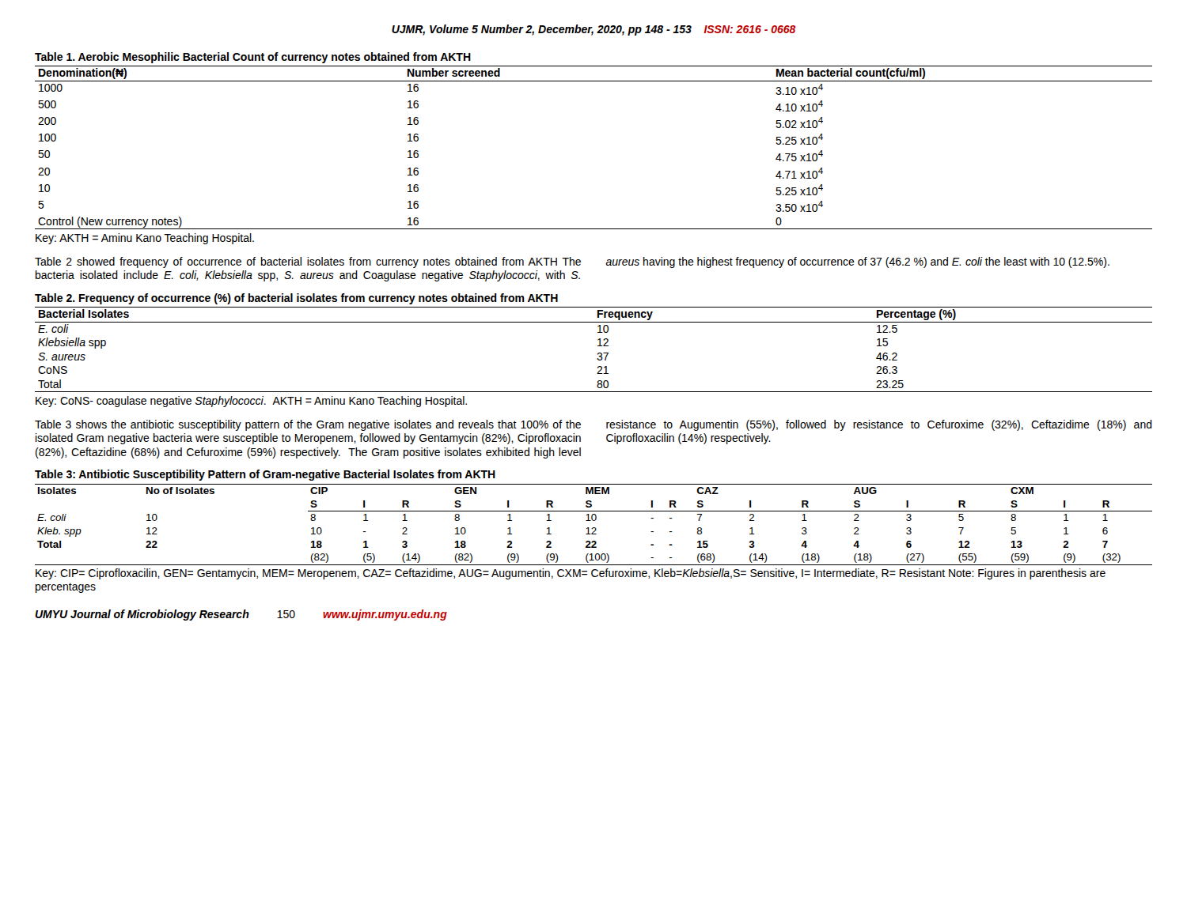UJMR, Volume 5 Number 2, December, 2020, pp 148 - 153 ISSN: 2616 - 0668
Table 1. Aerobic Mesophilic Bacterial Count of currency notes obtained from AKTH
| Denomination(₦) | Number screened | Mean bacterial count(cfu/ml) |
| --- | --- | --- |
| 1000 | 16 | 3.10 x10 4 |
| 500 | 16 | 4.10 x10 4 |
| 200 | 16 | 5.02 x10 4 |
| 100 | 16 | 5.25 x10 4 |
| 50 | 16 | 4.75 x10 4 |
| 20 | 16 | 4.71 x10 4 |
| 10 | 16 | 5.25 x10 4 |
| 5 | 16 | 3.50 x10 4 |
| Control (New currency notes) | 16 | 0 |
Key: AKTH = Aminu Kano Teaching Hospital.
Table 2 showed frequency of occurrence of bacterial isolates from currency notes obtained from AKTH The bacteria isolated include E. coli, Klebsiella spp, S. aureus and Coagulase negative Staphylococci, with S. aureus having the highest frequency of occurrence of 37 (46.2 %) and E. coli the least with 10 (12.5%).
Table 2. Frequency of occurrence (%) of bacterial isolates from currency notes obtained from AKTH
| Bacterial Isolates | Frequency | Percentage (%) |
| --- | --- | --- |
| E. coli | 10 | 12.5 |
| Klebsiella spp | 12 | 15 |
| S. aureus | 37 | 46.2 |
| CoNS | 21 | 26.3 |
| Total | 80 | 23.25 |
Key: CoNS- coagulase negative Staphylococci. AKTH = Aminu Kano Teaching Hospital.
Table 3 shows the antibiotic susceptibility pattern of the Gram negative isolates and reveals that 100% of the isolated Gram negative bacteria were susceptible to Meropenem, followed by Gentamycin (82%), Ciprofloxacin (82%), Ceftazidine (68%) and Cefuroxime (59%) respectively. The Gram positive isolates exhibited high level resistance to Augumentin (55%), followed by resistance to Cefuroxime (32%), Ceftazidime (18%) and Ciprofloxacilin (14%) respectively.
Table 3: Antibiotic Susceptibility Pattern of Gram-negative Bacterial Isolates from AKTH
| Isolates | No of Isolates | CIP | GEN | MEM | CAZ | AUG | CXM |
| --- | --- | --- | --- | --- | --- | --- | --- |
| S | I | R | S | I | R | S | I | R | S | I | R | S | I | R | S | I | R |
| E. coli | 10 | 8 | 1 | 1 | 8 | 1 | 1 | 10 | - | - | 7 | 2 | 1 | 2 | 3 | 5 | 8 | 1 | 1 |
| Kleb. spp | 12 | 10 | - | 2 | 10 | 1 | 1 | 12 | - | - | 8 | 1 | 3 | 2 | 3 | 7 | 5 | 1 | 6 |
| Total | 22 | 18 | 1 | 3 | 18 | 2 | 2 | 22 | - | - | 15 | 3 | 4 | 4 | 6 | 12 | 13 | 2 | 7 |
| | | (82) | (5) | (14) | (82) | (9) | (9) | (100) | - | - | (68) | (14) | (18) | (18) | (27) | (55) | (59) | (9) | (32) |
Key: CIP= Ciprofloxacilin, GEN= Gentamycin, MEM= Meropenem, CAZ= Ceftazidime, AUG= Augumentin, CXM= Cefuroxime, Kleb=Klebsiella,S= Sensitive, I= Intermediate, R= Resistant Note: Figures in parenthesis are percentages
UMYU Journal of Microbiology Research 150 www.ujmr.umyu.edu.ng